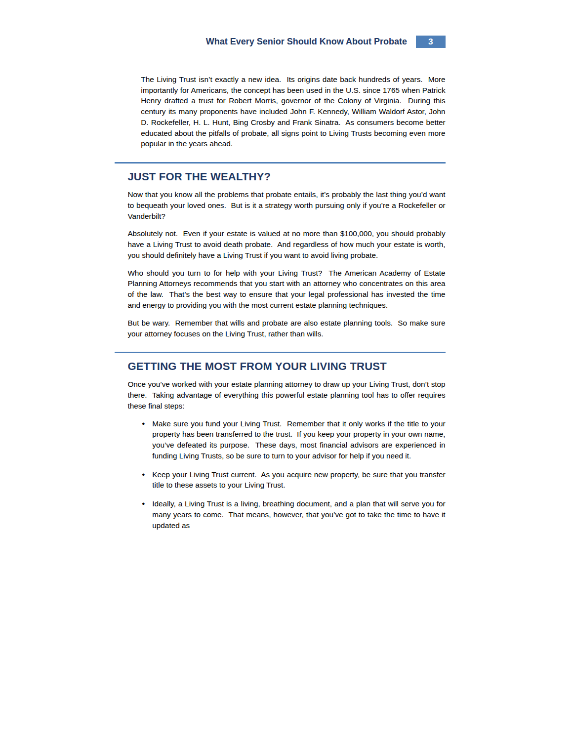What Every Senior Should Know About Probate 3
The Living Trust isn’t exactly a new idea. Its origins date back hundreds of years. More importantly for Americans, the concept has been used in the U.S. since 1765 when Patrick Henry drafted a trust for Robert Morris, governor of the Colony of Virginia. During this century its many proponents have included John F. Kennedy, William Waldorf Astor, John D. Rockefeller, H. L. Hunt, Bing Crosby and Frank Sinatra. As consumers become better educated about the pitfalls of probate, all signs point to Living Trusts becoming even more popular in the years ahead.
Just for the Wealthy?
Now that you know all the problems that probate entails, it’s probably the last thing you’d want to bequeath your loved ones. But is it a strategy worth pursuing only if you’re a Rockefeller or Vanderbilt?
Absolutely not. Even if your estate is valued at no more than $100,000, you should probably have a Living Trust to avoid death probate. And regardless of how much your estate is worth, you should definitely have a Living Trust if you want to avoid living probate.
Who should you turn to for help with your Living Trust? The American Academy of Estate Planning Attorneys recommends that you start with an attorney who concentrates on this area of the law. That’s the best way to ensure that your legal professional has invested the time and energy to providing you with the most current estate planning techniques.
But be wary. Remember that wills and probate are also estate planning tools. So make sure your attorney focuses on the Living Trust, rather than wills.
Getting the Most from Your Living Trust
Once you’ve worked with your estate planning attorney to draw up your Living Trust, don’t stop there. Taking advantage of everything this powerful estate planning tool has to offer requires these final steps:
Make sure you fund your Living Trust. Remember that it only works if the title to your property has been transferred to the trust. If you keep your property in your own name, you’ve defeated its purpose. These days, most financial advisors are experienced in funding Living Trusts, so be sure to turn to your advisor for help if you need it.
Keep your Living Trust current. As you acquire new property, be sure that you transfer title to these assets to your Living Trust.
Ideally, a Living Trust is a living, breathing document, and a plan that will serve you for many years to come. That means, however, that you’ve got to take the time to have it updated as